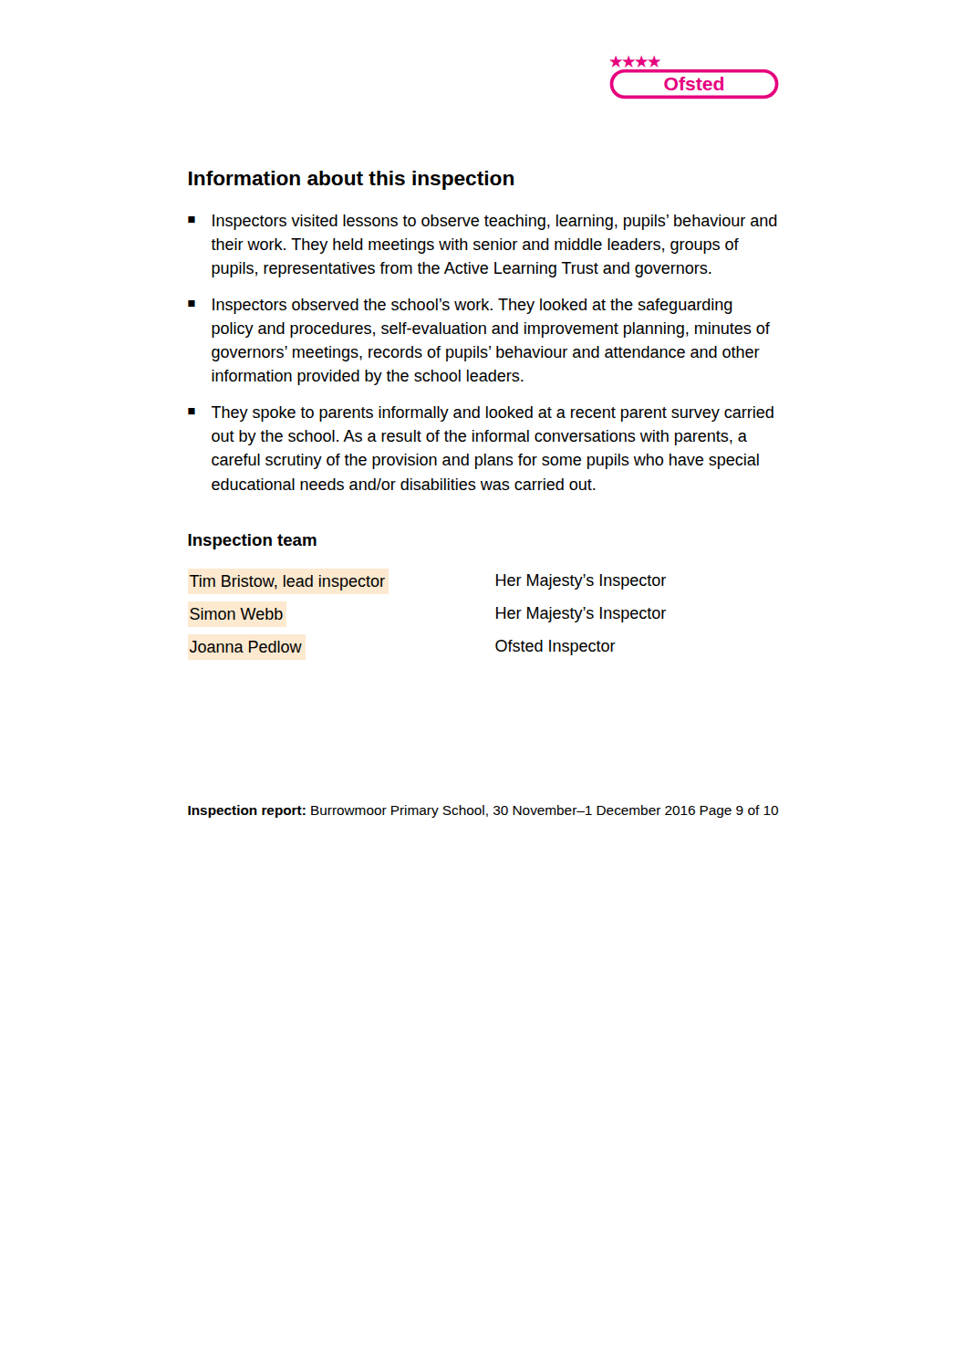Information about this inspection
Inspectors visited lessons to observe teaching, learning, pupils’ behaviour and their work. They held meetings with senior and middle leaders, groups of pupils, representatives from the Active Learning Trust and governors.
Inspectors observed the school’s work. They looked at the safeguarding policy and procedures, self-evaluation and improvement planning, minutes of governors’ meetings, records of pupils’ behaviour and attendance and other information provided by the school leaders.
They spoke to parents informally and looked at a recent parent survey carried out by the school. As a result of the informal conversations with parents, a careful scrutiny of the provision and plans for some pupils who have special educational needs and/or disabilities was carried out.
Inspection team
| Tim Bristow, lead inspector | Her Majesty’s Inspector |
| Simon Webb | Her Majesty’s Inspector |
| Joanna Pedlow | Ofsted Inspector |
Inspection report: Burrowmoor Primary School, 30 November–1 December 2016
Page 9 of 10